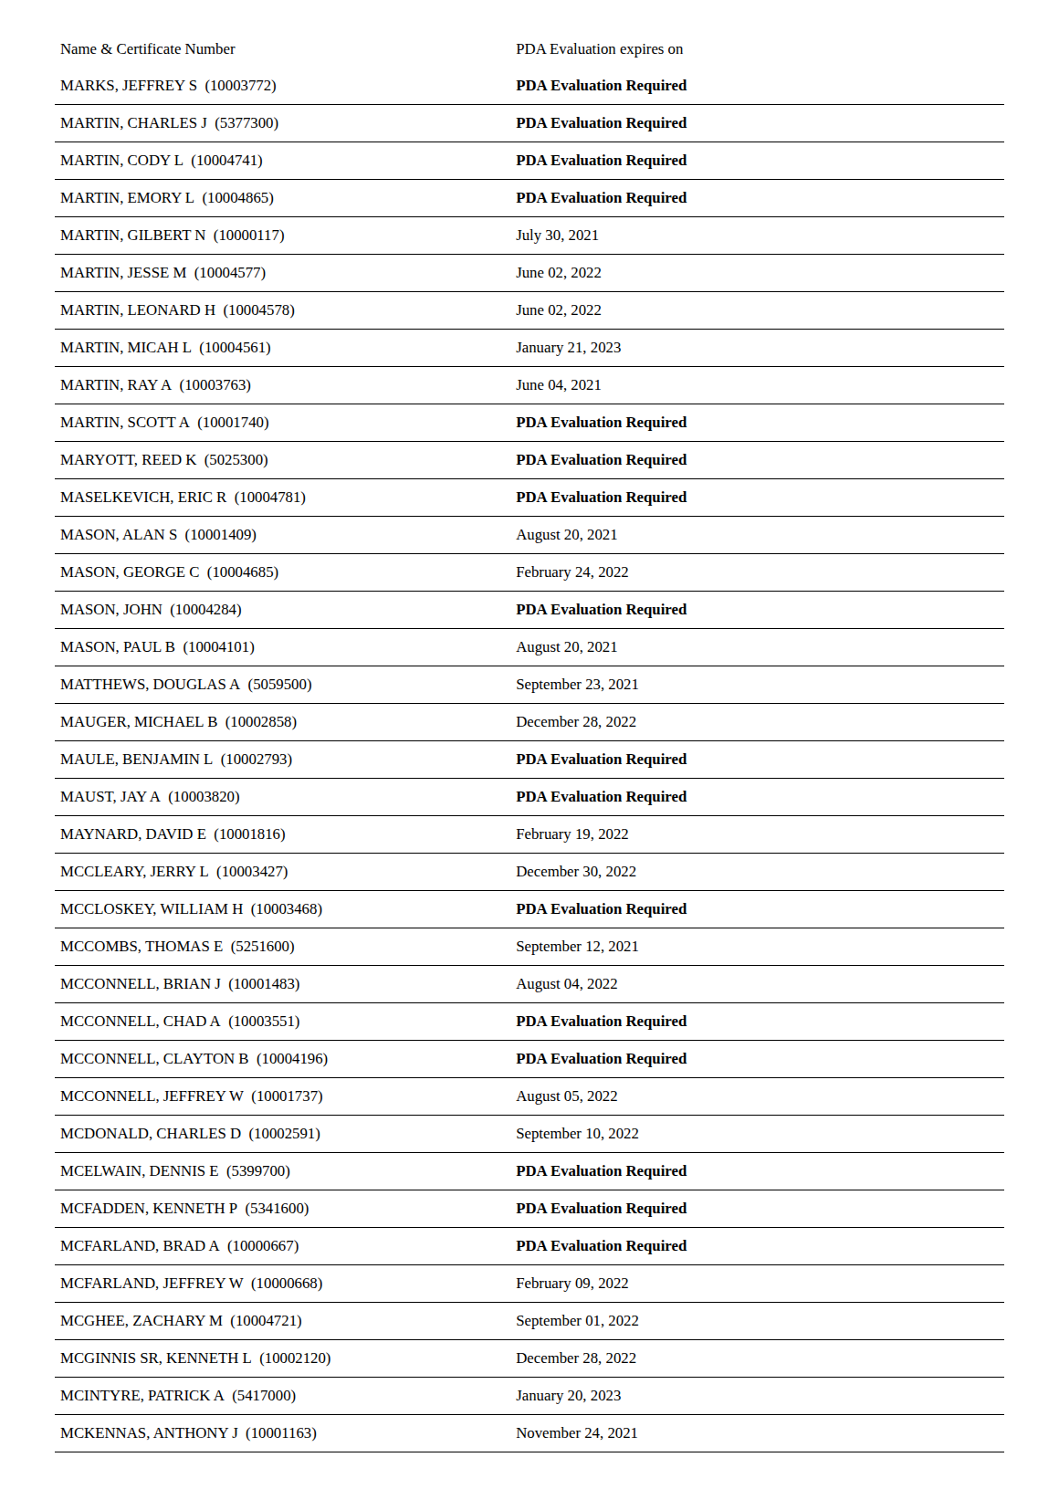| Name & Certificate Number | PDA Evaluation expires on |
| --- | --- |
| MARKS, JEFFREY S (10003772) | PDA Evaluation Required |
| MARTIN, CHARLES J (5377300) | PDA Evaluation Required |
| MARTIN, CODY L (10004741) | PDA Evaluation Required |
| MARTIN, EMORY L (10004865) | PDA Evaluation Required |
| MARTIN, GILBERT N (10000117) | July 30, 2021 |
| MARTIN, JESSE M (10004577) | June 02, 2022 |
| MARTIN, LEONARD H (10004578) | June 02, 2022 |
| MARTIN, MICAH L (10004561) | January 21, 2023 |
| MARTIN, RAY A (10003763) | June 04, 2021 |
| MARTIN, SCOTT A (10001740) | PDA Evaluation Required |
| MARYOTT, REED K (5025300) | PDA Evaluation Required |
| MASELKEVICH, ERIC R (10004781) | PDA Evaluation Required |
| MASON, ALAN S (10001409) | August 20, 2021 |
| MASON, GEORGE C (10004685) | February 24, 2022 |
| MASON, JOHN (10004284) | PDA Evaluation Required |
| MASON, PAUL B (10004101) | August 20, 2021 |
| MATTHEWS, DOUGLAS A (5059500) | September 23, 2021 |
| MAUGER, MICHAEL B (10002858) | December 28, 2022 |
| MAULE, BENJAMIN L (10002793) | PDA Evaluation Required |
| MAUST, JAY A (10003820) | PDA Evaluation Required |
| MAYNARD, DAVID E (10001816) | February 19, 2022 |
| MCCLEARY, JERRY L (10003427) | December 30, 2022 |
| MCCLOSKEY, WILLIAM H (10003468) | PDA Evaluation Required |
| MCCOMBS, THOMAS E (5251600) | September 12, 2021 |
| MCCONNELL, BRIAN J (10001483) | August 04, 2022 |
| MCCONNELL, CHAD A (10003551) | PDA Evaluation Required |
| MCCONNELL, CLAYTON B (10004196) | PDA Evaluation Required |
| MCCONNELL, JEFFREY W (10001737) | August 05, 2022 |
| MCDONALD, CHARLES D (10002591) | September 10, 2022 |
| MCELWAIN, DENNIS E (5399700) | PDA Evaluation Required |
| MCFADDEN, KENNETH P (5341600) | PDA Evaluation Required |
| MCFARLAND, BRAD A (10000667) | PDA Evaluation Required |
| MCFARLAND, JEFFREY W (10000668) | February 09, 2022 |
| MCGHEE, ZACHARY M (10004721) | September 01, 2022 |
| MCGINNIS SR, KENNETH L (10002120) | December 28, 2022 |
| MCINTYRE, PATRICK A (5417000) | January 20, 2023 |
| MCKENNAS, ANTHONY J (10001163) | November 24, 2021 |